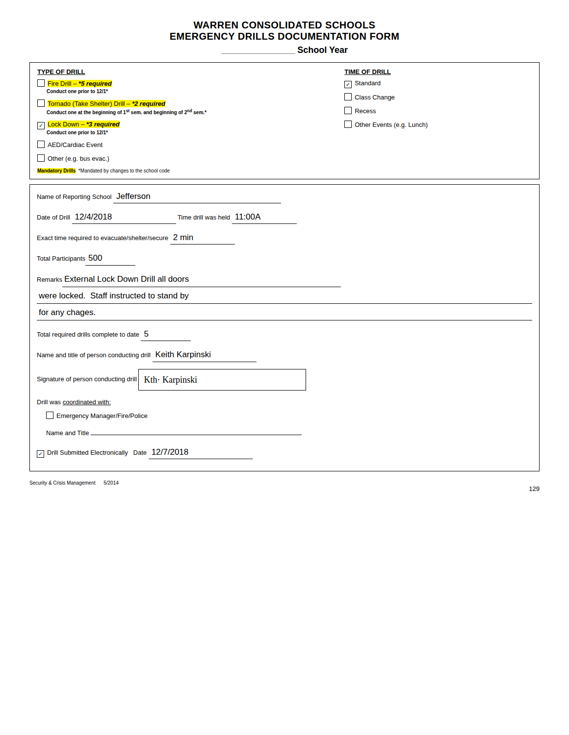WARREN CONSOLIDATED SCHOOLS
EMERGENCY DRILLS DOCUMENTATION FORM
_______________ School Year
| TYPE OF DRILL Fire Drill – *5 required Conduct one prior to 12/1* Tornado (Take Shelter) Drill – *2 required Conduct one at the beginning of 1 st sem. and beginning of 2 nd sem.* Lock Down – *3 required Conduct one prior to 12/1* AED/Cardiac Event Other (e.g. bus evac.) Mandatory Drills *Mandated by changes to the school code | TIME OF DRILL Standard Class Change Recess Other Events (e.g. Lunch) |
Name of Reporting School Jefferson
Date of Drill 12/4/2018 Time drill was held 11:00A
Exact time required to evacuate/shelter/secure 2 min
Total Participants500
RemarksExternal Lock Down Drill all doors
were locked. Staff instructed to stand by
for any chages.
Total required drills complete to date 5
Name and title of person conducting drill Keith Karpinski
Signature of person conducting drill Kth· Karpinski
Drill was coordinated with:
Emergency Manager/Fire/Police
Name and Title
Drill Submitted Electronically Date 12/7/2018
Security & Crisis Management 5/2014 129